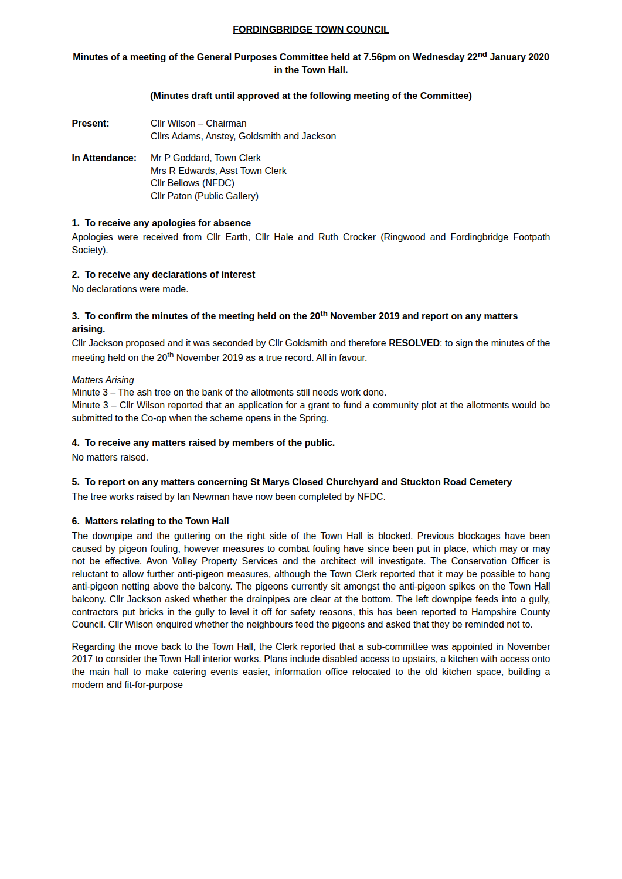FORDINGBRIDGE TOWN COUNCIL
Minutes of a meeting of the General Purposes Committee held at 7.56pm on Wednesday 22nd January 2020 in the Town Hall.
(Minutes draft until approved at the following meeting of the Committee)
| Present: | Cllr Wilson – Chairman Cllrs Adams, Anstey, Goldsmith and Jackson |
| In Attendance: | Mr P Goddard, Town Clerk Mrs R Edwards, Asst Town Clerk Cllr Bellows (NFDC) Cllr Paton (Public Gallery) |
1. To receive any apologies for absence
Apologies were received from Cllr Earth, Cllr Hale and Ruth Crocker (Ringwood and Fordingbridge Footpath Society).
2. To receive any declarations of interest
No declarations were made.
3. To confirm the minutes of the meeting held on the 20th November 2019 and report on any matters arising.
Cllr Jackson proposed and it was seconded by Cllr Goldsmith and therefore RESOLVED: to sign the minutes of the meeting held on the 20th November 2019 as a true record. All in favour.
Matters Arising
Minute 3 – The ash tree on the bank of the allotments still needs work done.
Minute 3 – Cllr Wilson reported that an application for a grant to fund a community plot at the allotments would be submitted to the Co-op when the scheme opens in the Spring.
4. To receive any matters raised by members of the public.
No matters raised.
5. To report on any matters concerning St Marys Closed Churchyard and Stuckton Road Cemetery
The tree works raised by Ian Newman have now been completed by NFDC.
6. Matters relating to the Town Hall
The downpipe and the guttering on the right side of the Town Hall is blocked. Previous blockages have been caused by pigeon fouling, however measures to combat fouling have since been put in place, which may or may not be effective. Avon Valley Property Services and the architect will investigate. The Conservation Officer is reluctant to allow further anti-pigeon measures, although the Town Clerk reported that it may be possible to hang anti-pigeon netting above the balcony. The pigeons currently sit amongst the anti-pigeon spikes on the Town Hall balcony. Cllr Jackson asked whether the drainpipes are clear at the bottom. The left downpipe feeds into a gully, contractors put bricks in the gully to level it off for safety reasons, this has been reported to Hampshire County Council. Cllr Wilson enquired whether the neighbours feed the pigeons and asked that they be reminded not to.
Regarding the move back to the Town Hall, the Clerk reported that a sub-committee was appointed in November 2017 to consider the Town Hall interior works. Plans include disabled access to upstairs, a kitchen with access onto the main hall to make catering events easier, information office relocated to the old kitchen space, building a modern and fit-for-purpose